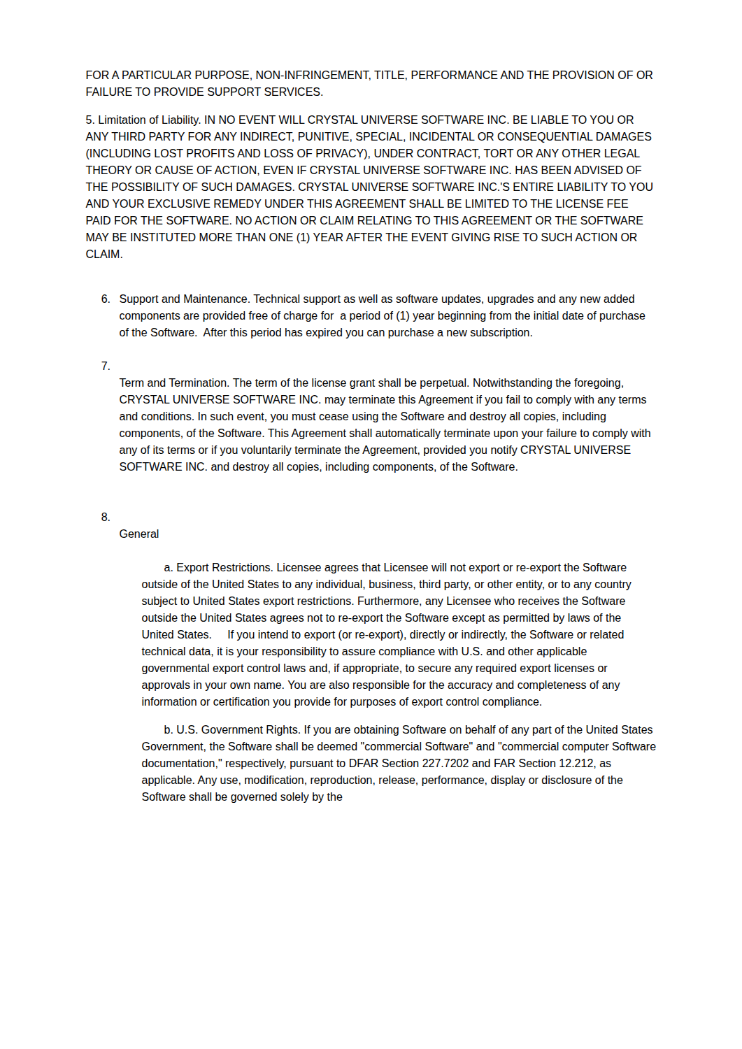FOR A PARTICULAR PURPOSE, NON-INFRINGEMENT, TITLE, PERFORMANCE AND THE PROVISION OF OR FAILURE TO PROVIDE SUPPORT SERVICES.
5. Limitation of Liability. IN NO EVENT WILL CRYSTAL UNIVERSE SOFTWARE INC. BE LIABLE TO YOU OR ANY THIRD PARTY FOR ANY INDIRECT, PUNITIVE, SPECIAL, INCIDENTAL OR CONSEQUENTIAL DAMAGES (INCLUDING LOST PROFITS AND LOSS OF PRIVACY), UNDER CONTRACT, TORT OR ANY OTHER LEGAL THEORY OR CAUSE OF ACTION, EVEN IF CRYSTAL UNIVERSE SOFTWARE INC. HAS BEEN ADVISED OF THE POSSIBILITY OF SUCH DAMAGES. CRYSTAL UNIVERSE SOFTWARE INC.'S ENTIRE LIABILITY TO YOU AND YOUR EXCLUSIVE REMEDY UNDER THIS AGREEMENT SHALL BE LIMITED TO THE LICENSE FEE PAID FOR THE SOFTWARE. NO ACTION OR CLAIM RELATING TO THIS AGREEMENT OR THE SOFTWARE MAY BE INSTITUTED MORE THAN ONE (1) YEAR AFTER THE EVENT GIVING RISE TO SUCH ACTION OR CLAIM.
Support and Maintenance. Technical support as well as software updates, upgrades and any new added components are provided free of charge for a period of (1) year beginning from the initial date of purchase of the Software. After this period has expired you can purchase a new subscription.
Term and Termination. The term of the license grant shall be perpetual. Notwithstanding the foregoing, CRYSTAL UNIVERSE SOFTWARE INC. may terminate this Agreement if you fail to comply with any terms and conditions. In such event, you must cease using the Software and destroy all copies, including components, of the Software. This Agreement shall automatically terminate upon your failure to comply with any of its terms or if you voluntarily terminate the Agreement, provided you notify CRYSTAL UNIVERSE SOFTWARE INC. and destroy all copies, including components, of the Software.
General
a. Export Restrictions. Licensee agrees that Licensee will not export or re-export the Software outside of the United States to any individual, business, third party, or other entity, or to any country subject to United States export restrictions. Furthermore, any Licensee who receives the Software outside the United States agrees not to re-export the Software except as permitted by laws of the United States. If you intend to export (or re-export), directly or indirectly, the Software or related technical data, it is your responsibility to assure compliance with U.S. and other applicable governmental export control laws and, if appropriate, to secure any required export licenses or approvals in your own name. You are also responsible for the accuracy and completeness of any information or certification you provide for purposes of export control compliance.
b. U.S. Government Rights. If you are obtaining Software on behalf of any part of the United States Government, the Software shall be deemed "commercial Software" and "commercial computer Software documentation," respectively, pursuant to DFAR Section 227.7202 and FAR Section 12.212, as applicable. Any use, modification, reproduction, release, performance, display or disclosure of the Software shall be governed solely by the